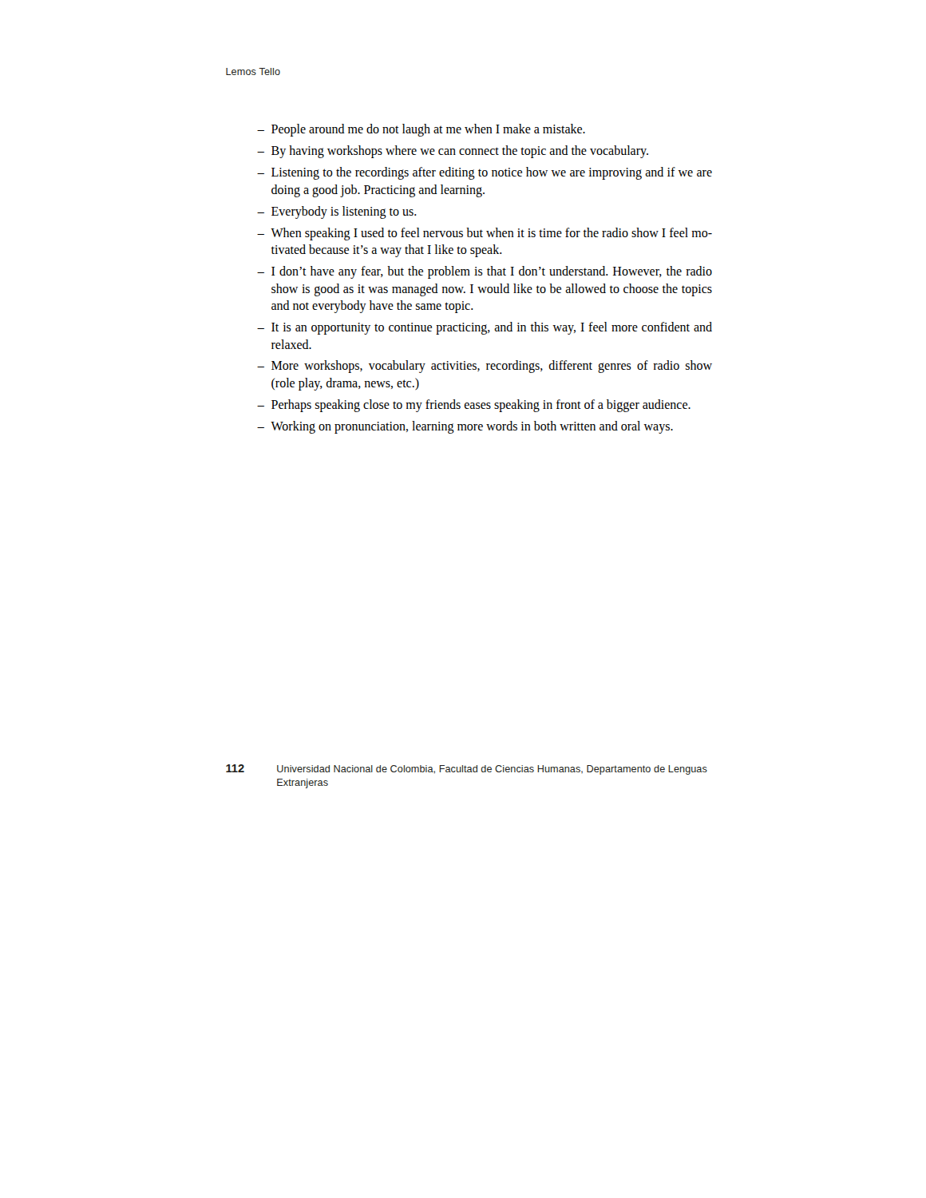Lemos Tello
People around me do not laugh at me when I make a mistake.
By having workshops where we can connect the topic and the vocabulary.
Listening to the recordings after editing to notice how we are improving and if we are doing a good job. Practicing and learning.
Everybody is listening to us.
When speaking I used to feel nervous but when it is time for the radio show I feel motivated because it’s a way that I like to speak.
I don’t have any fear, but the problem is that I don’t understand. However, the radio show is good as it was managed now. I would like to be allowed to choose the topics and not everybody have the same topic.
It is an opportunity to continue practicing, and in this way, I feel more confident and relaxed.
More workshops, vocabulary activities, recordings, different genres of radio show (role play, drama, news, etc.)
Perhaps speaking close to my friends eases speaking in front of a bigger audience.
Working on pronunciation, learning more words in both written and oral ways.
112 Universidad Nacional de Colombia, Facultad de Ciencias Humanas, Departamento de Lenguas Extranjeras